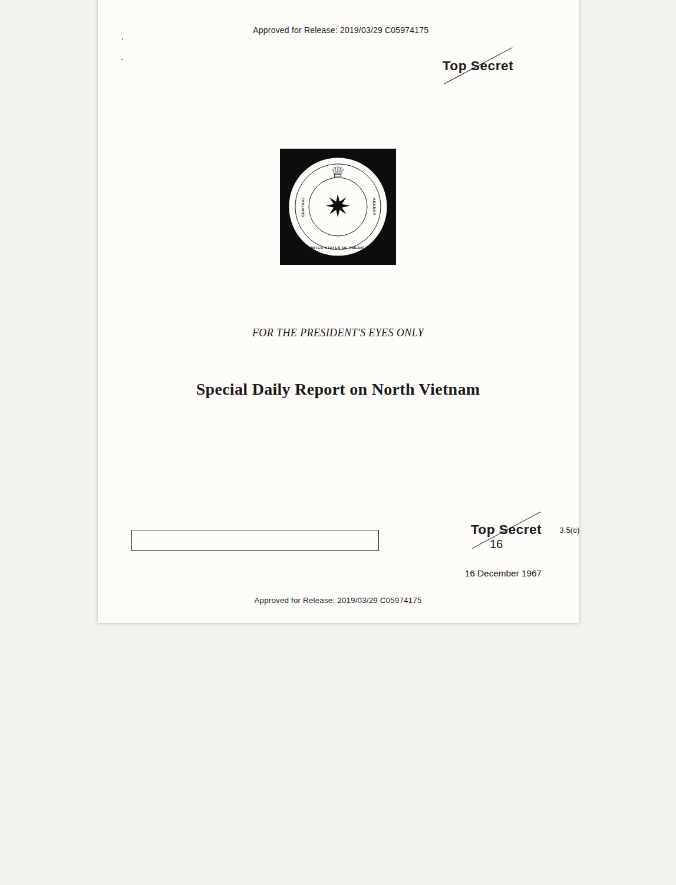. .
Approved for Release: 2019/03/29 C05974175
Top Secret
♕
✷
CENTRAL
AGENCY
UNITED STATES OF AMERICA
FOR THE PRESIDENT'S EYES ONLY
Special Daily Report on North Vietnam
Top Secret 3.5(c)
16
16 December 1967
Approved for Release: 2019/03/29 C05974175